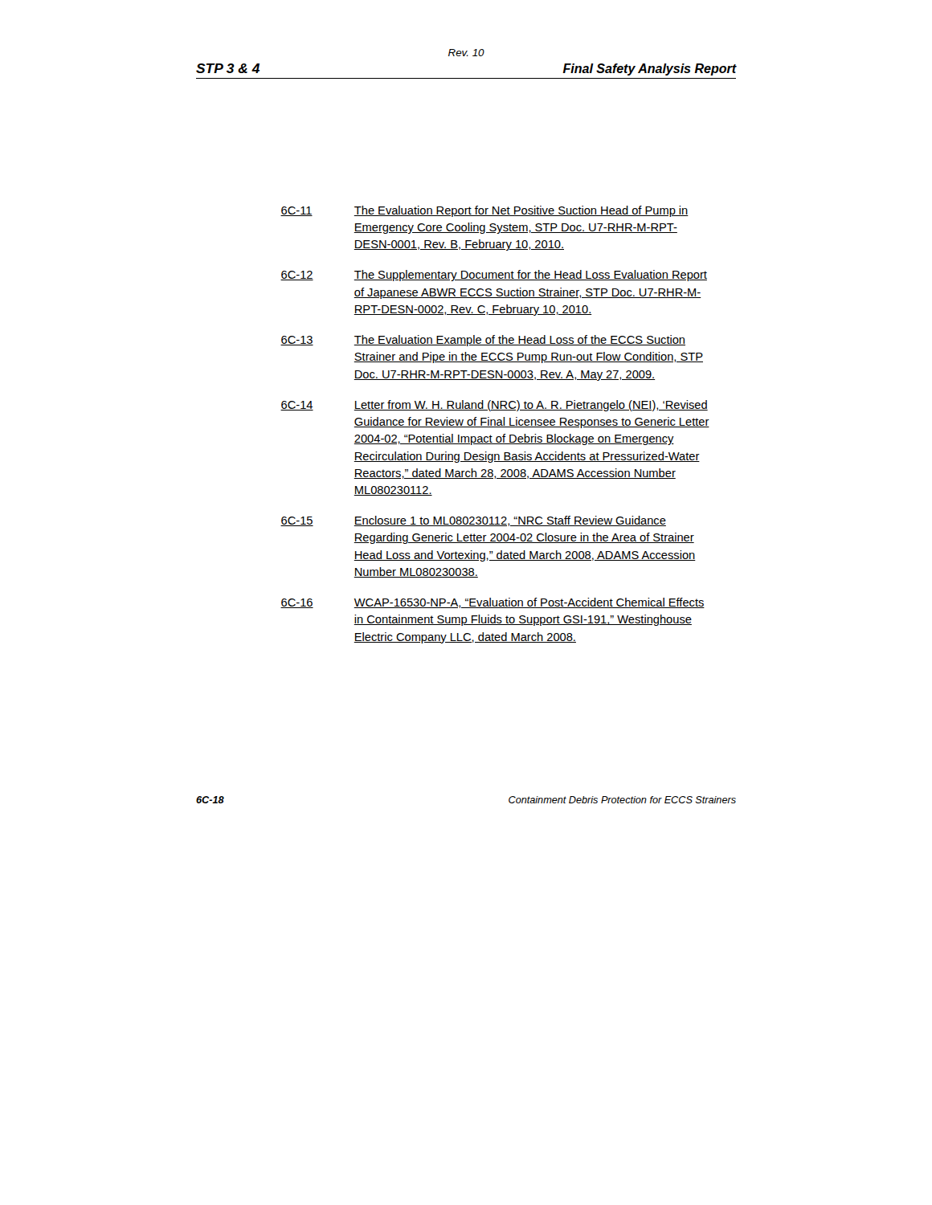Rev. 10
STP 3 & 4 Final Safety Analysis Report
6C-11
The Evaluation Report for Net Positive Suction Head of Pump in Emergency Core Cooling System, STP Doc. U7-RHR-M-RPT-DESN-0001, Rev. B, February 10, 2010.
6C-12
The Supplementary Document for the Head Loss Evaluation Report of Japanese ABWR ECCS Suction Strainer, STP Doc. U7-RHR-M-RPT-DESN-0002, Rev. C, February 10, 2010.
6C-13
The Evaluation Example of the Head Loss of the ECCS Suction Strainer and Pipe in the ECCS Pump Run-out Flow Condition, STP Doc. U7-RHR-M-RPT-DESN-0003, Rev. A, May 27, 2009.
6C-14
Letter from W. H. Ruland (NRC) to A. R. Pietrangelo (NEI), ‘Revised Guidance for Review of Final Licensee Responses to Generic Letter 2004-02, “Potential Impact of Debris Blockage on Emergency Recirculation During Design Basis Accidents at Pressurized-Water Reactors,” dated March 28, 2008, ADAMS Accession Number ML080230112.
6C-15
Enclosure 1 to ML080230112, “NRC Staff Review Guidance Regarding Generic Letter 2004-02 Closure in the Area of Strainer Head Loss and Vortexing,” dated March 2008, ADAMS Accession Number ML080230038.
6C-16
WCAP-16530-NP-A, “Evaluation of Post-Accident Chemical Effects in Containment Sump Fluids to Support GSI-191,” Westinghouse Electric Company LLC, dated March 2008.
6C-18 Containment Debris Protection for ECCS Strainers